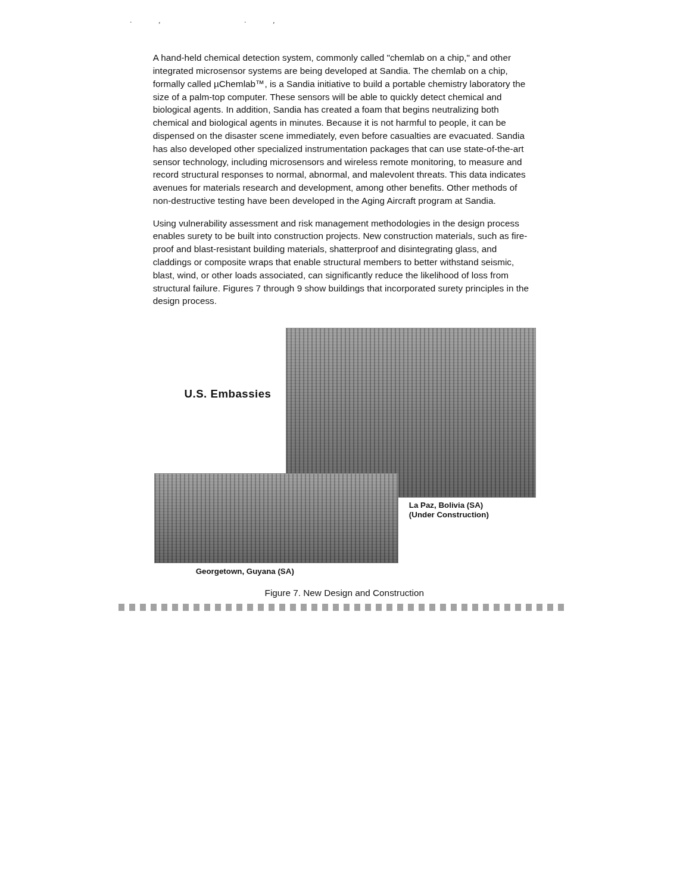. , . ,
A hand-held chemical detection system, commonly called "chemlab on a chip," and other integrated microsensor systems are being developed at Sandia. The chemlab on a chip, formally called µChemlab™, is a Sandia initiative to build a portable chemistry laboratory the size of a palm-top computer. These sensors will be able to quickly detect chemical and biological agents. In addition, Sandia has created a foam that begins neutralizing both chemical and biological agents in minutes. Because it is not harmful to people, it can be dispensed on the disaster scene immediately, even before casualties are evacuated. Sandia has also developed other specialized instrumentation packages that can use state-of-the-art sensor technology, including microsensors and wireless remote monitoring, to measure and record structural responses to normal, abnormal, and malevolent threats. This data indicates avenues for materials research and development, among other benefits. Other methods of non-destructive testing have been developed in the Aging Aircraft program at Sandia.
Using vulnerability assessment and risk management methodologies in the design process enables surety to be built into construction projects. New construction materials, such as fire-proof and blast-resistant building materials, shatterproof and disintegrating glass, and claddings or composite wraps that enable structural members to better withstand seismic, blast, wind, or other loads associated, can significantly reduce the likelihood of loss from structural failure. Figures 7 through 9 show buildings that incorporated surety principles in the design process.
U.S. Embassies
La Paz, Bolivia (SA)
(Under Construction)
Georgetown, Guyana (SA)
Figure 7. New Design and Construction